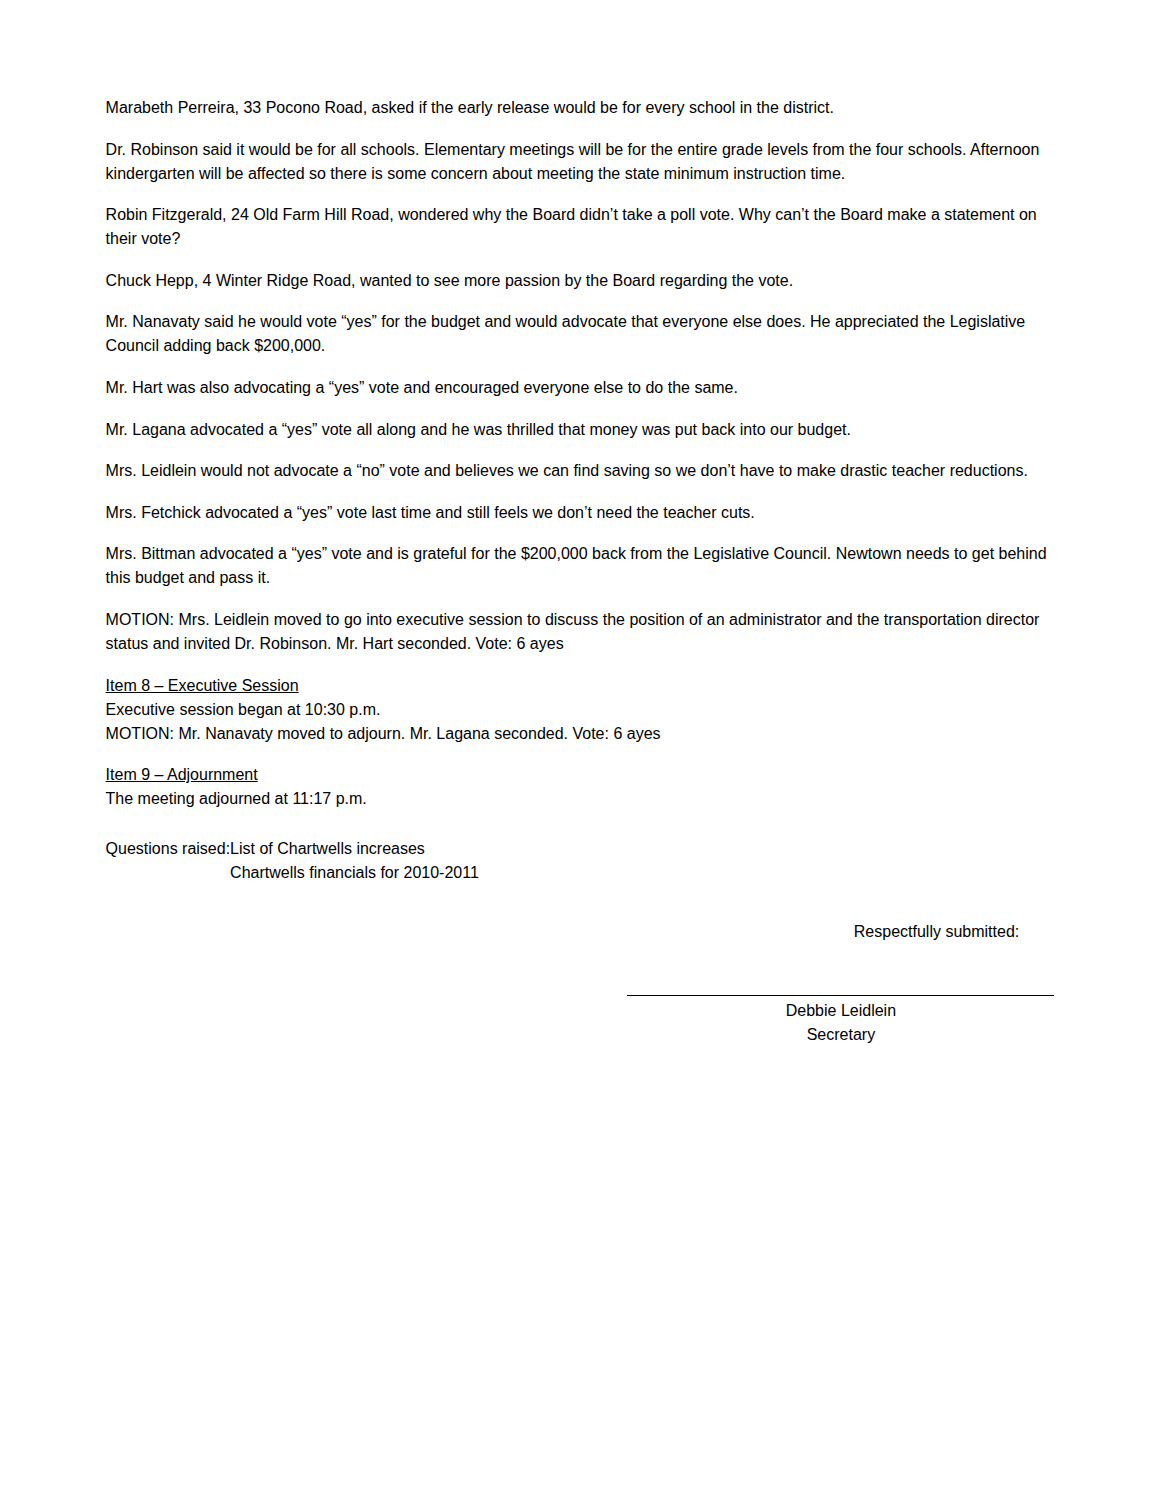Marabeth Perreira, 33 Pocono Road, asked if the early release would be for every school in the district.
Dr. Robinson said it would be for all schools. Elementary meetings will be for the entire grade levels from the four schools. Afternoon kindergarten will be affected so there is some concern about meeting the state minimum instruction time.
Robin Fitzgerald, 24 Old Farm Hill Road, wondered why the Board didn’t take a poll vote. Why can’t the Board make a statement on their vote?
Chuck Hepp, 4 Winter Ridge Road, wanted to see more passion by the Board regarding the vote.
Mr. Nanavaty said he would vote “yes” for the budget and would advocate that everyone else does. He appreciated the Legislative Council adding back $200,000.
Mr. Hart was also advocating a “yes” vote and encouraged everyone else to do the same.
Mr. Lagana advocated a “yes” vote all along and he was thrilled that money was put back into our budget.
Mrs. Leidlein would not advocate a “no” vote and believes we can find saving so we don’t have to make drastic teacher reductions.
Mrs. Fetchick advocated a “yes” vote last time and still feels we don’t need the teacher cuts.
Mrs. Bittman advocated a “yes” vote and is grateful for the $200,000 back from the Legislative Council. Newtown needs to get behind this budget and pass it.
MOTION: Mrs. Leidlein moved to go into executive session to discuss the position of an administrator and the transportation director status and invited Dr. Robinson. Mr. Hart seconded. Vote: 6 ayes
Item 8 – Executive Session
Executive session began at 10:30 p.m.
MOTION: Mr. Nanavaty moved to adjourn. Mr. Lagana seconded. Vote: 6 ayes
Item 9 – Adjournment
The meeting adjourned at 11:17 p.m.
| Questions raised: | List of Chartwells increases Chartwells financials for 2010-2011 |
Respectfully submitted:
Debbie Leidlein
Secretary